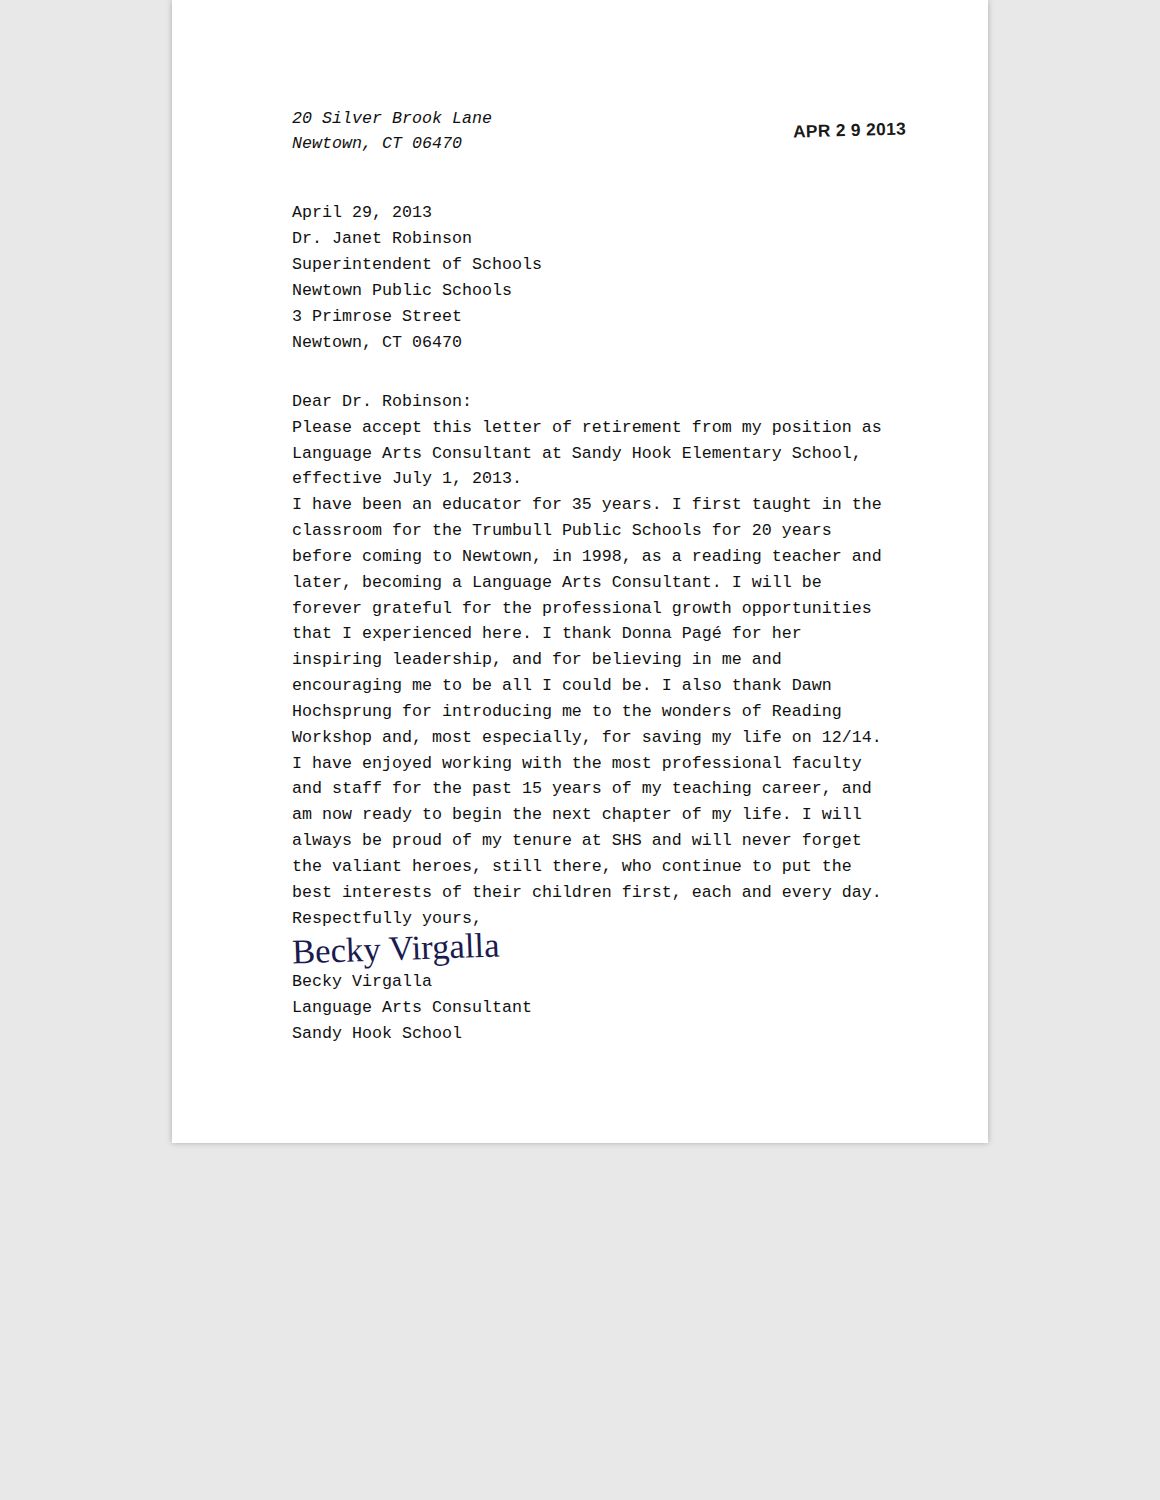APR 2 9 2013
20 Silver Brook Lane
Newtown, CT 06470
April 29, 2013
Dr. Janet Robinson
Superintendent of Schools
Newtown Public Schools
3 Primrose Street
Newtown, CT 06470
Dear Dr. Robinson:
Please accept this letter of retirement from my position as Language Arts Consultant at Sandy Hook Elementary School, effective July 1, 2013.
I have been an educator for 35 years. I first taught in the classroom for the Trumbull Public Schools for 20 years before coming to Newtown, in 1998, as a reading teacher and later, becoming a Language Arts Consultant. I will be forever grateful for the professional growth opportunities that I experienced here. I thank Donna Pagé for her inspiring leadership, and for believing in me and encouraging me to be all I could be. I also thank Dawn Hochsprung for introducing me to the wonders of Reading Workshop and, most especially, for saving my life on 12/14.
I have enjoyed working with the most professional faculty and staff for the past 15 years of my teaching career, and am now ready to begin the next chapter of my life. I will always be proud of my tenure at SHS and will never forget the valiant heroes, still there, who continue to put the best interests of their children first, each and every day.
Respectfully yours,
Becky Virgalla
Becky Virgalla
Language Arts Consultant
Sandy Hook School